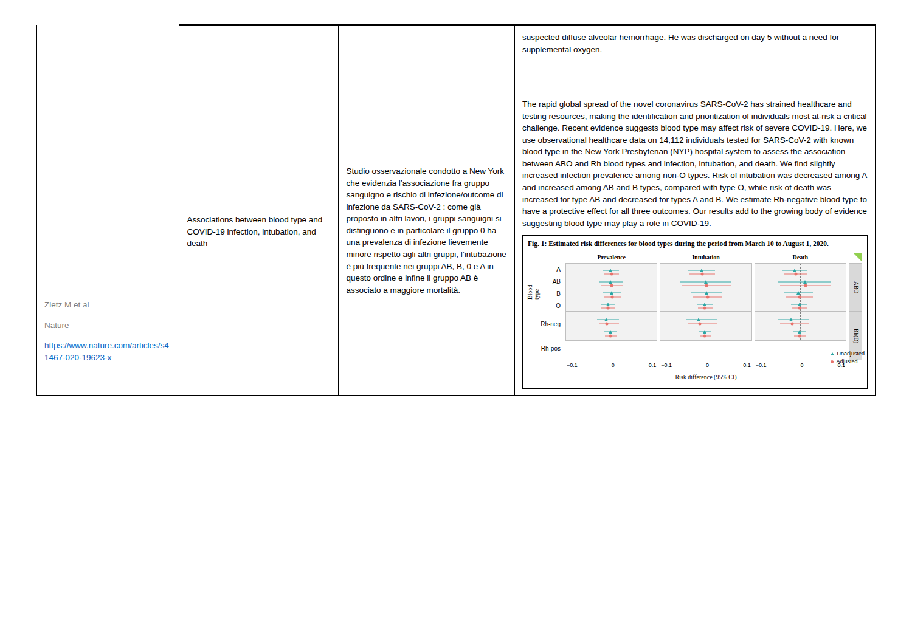| | | | suspected diffuse alveolar hemorrhage. He was discharged on day 5 without a need for supplemental oxygen. |
| Zietz M et al Nature https://www.nature.com/articles/s41467-020-19623-x | Associations between blood type and COVID-19 infection, intubation, and death | Studio osservazionale condotto a New York che evidenzia l’associazione fra gruppo sanguigno e rischio di infezione/outcome di infezione da SARS-CoV-2 : come già proposto in altri lavori, i gruppi sanguigni si distinguono e in particolare il gruppo 0 ha una prevalenza di infezione lievemente minore rispetto agli altri gruppi, l’intubazione è più frequente nei gruppi AB, B, 0 e A in questo ordine e infine il gruppo AB è associato a maggiore mortalità. | The rapid global spread of the novel coronavirus SARS-CoV-2 has strained healthcare and testing resources, making the identification and prioritization of individuals most at-risk a critical challenge. Recent evidence suggests blood type may affect risk of severe COVID-19. Here, we use observational healthcare data on 14,112 individuals tested for SARS-CoV-2 with known blood type in the New York Presbyterian (NYP) hospital system to assess the association between ABO and Rh blood types and infection, intubation, and death. We find slightly increased infection prevalence among non-O types. Risk of intubation was decreased among A and increased among AB and B types, compared with type O, while risk of death was increased for type AB and decreased for types A and B. We estimate Rh-negative blood type to have a protective effect for all three outcomes. Our results add to the growing body of evidence suggesting blood type may play a role in COVID-19. Fig. 1: Estimated risk differences for blood types during the period from March 10 to August 1, 2020. Prevalence Intubation Death Blood type A AB B O ABO Rh-neg Rh-pos Rh(D) Unadjusted Adjusted −0.1 0 0.1 −0.1 0 0.1 −0.1 0 0.1 Risk difference (95% CI) |